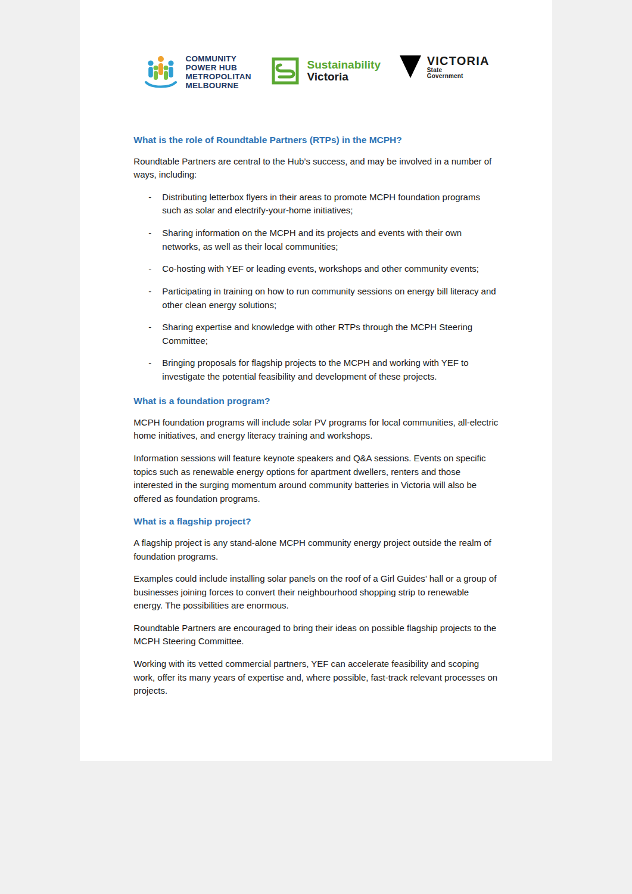Community
Power Hub
Metropolitan
Melbourne
Sustainability
Victoria
VICTORIA State
Government
What is the role of Roundtable Partners (RTPs) in the MCPH?
Roundtable Partners are central to the Hub’s success, and may be involved in a number of ways, including:
Distributing letterbox flyers in their areas to promote MCPH foundation programs such as solar and electrify-your-home initiatives;
Sharing information on the MCPH and its projects and events with their own networks, as well as their local communities;
Co-hosting with YEF or leading events, workshops and other community events;
Participating in training on how to run community sessions on energy bill literacy and other clean energy solutions;
Sharing expertise and knowledge with other RTPs through the MCPH Steering Committee;
Bringing proposals for flagship projects to the MCPH and working with YEF to investigate the potential feasibility and development of these projects.
What is a foundation program?
MCPH foundation programs will include solar PV programs for local communities, all-electric home initiatives, and energy literacy training and workshops.
Information sessions will feature keynote speakers and Q&A sessions. Events on specific topics such as renewable energy options for apartment dwellers, renters and those interested in the surging momentum around community batteries in Victoria will also be offered as foundation programs.
What is a flagship project?
A flagship project is any stand-alone MCPH community energy project outside the realm of foundation programs.
Examples could include installing solar panels on the roof of a Girl Guides’ hall or a group of businesses joining forces to convert their neighbourhood shopping strip to renewable energy. The possibilities are enormous.
Roundtable Partners are encouraged to bring their ideas on possible flagship projects to the MCPH Steering Committee.
Working with its vetted commercial partners, YEF can accelerate feasibility and scoping work, offer its many years of expertise and, where possible, fast-track relevant processes on projects.